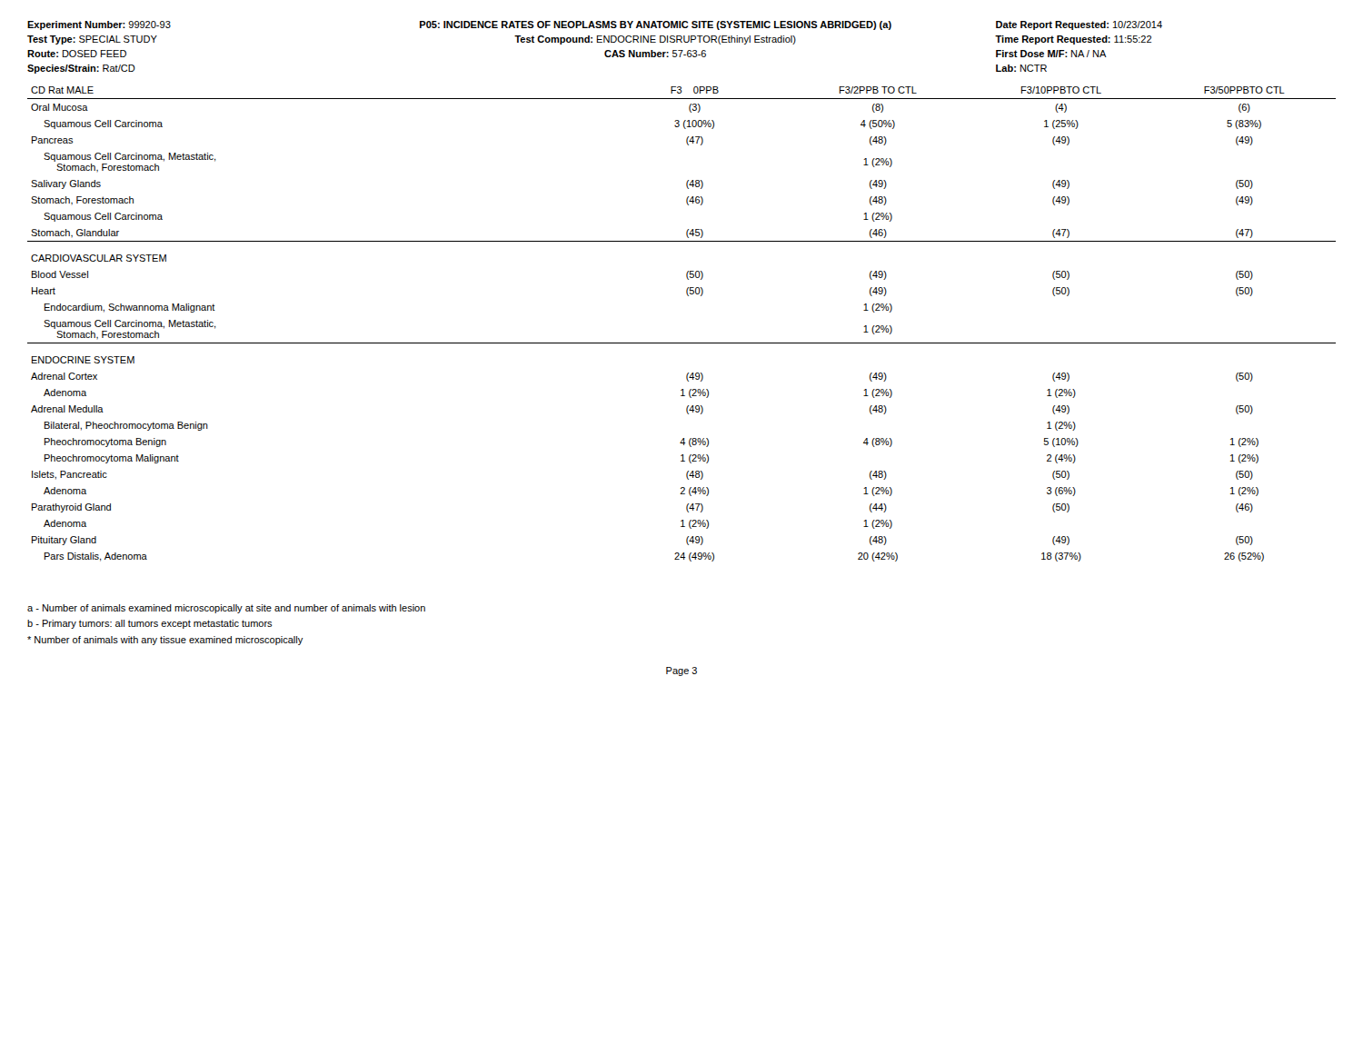| Experiment Number: 99920-93 Test Type: SPECIAL STUDY Route: DOSED FEED Species/Strain: Rat/CD | P05: INCIDENCE RATES OF NEOPLASMS BY ANATOMIC SITE (SYSTEMIC LESIONS ABRIDGED) (a) Test Compound: ENDOCRINE DISRUPTOR(Ethinyl Estradiol) CAS Number: 57-63-6 | Date Report Requested: 10/23/2014 Time Report Requested: 11:55:22 First Dose M/F: NA / NA Lab: NCTR |
| CD Rat MALE | F3 0PPB | F3/2PPB TO CTL | F3/10PPBTO CTL | F3/50PPBTO CTL |
| --- | --- | --- | --- | --- |
| Oral Mucosa | (3) | (8) | (4) | (6) |
| Squamous Cell Carcinoma | 3 (100%) | 4 (50%) | 1 (25%) | 5 (83%) |
| Pancreas | (47) | (48) | (49) | (49) |
| Squamous Cell Carcinoma, Metastatic, Stomach, Forestomach | | 1 (2%) | | |
| Salivary Glands | (48) | (49) | (49) | (50) |
| Stomach, Forestomach | (46) | (48) | (49) | (49) |
| Squamous Cell Carcinoma | | 1 (2%) | | |
| Stomach, Glandular | (45) | (46) | (47) | (47) |
| CARDIOVASCULAR SYSTEM |
| Blood Vessel | (50) | (49) | (50) | (50) |
| Heart | (50) | (49) | (50) | (50) |
| Endocardium, Schwannoma Malignant | | 1 (2%) | | |
| Squamous Cell Carcinoma, Metastatic, Stomach, Forestomach | | 1 (2%) | | |
| ENDOCRINE SYSTEM |
| Adrenal Cortex | (49) | (49) | (49) | (50) |
| Adenoma | 1 (2%) | 1 (2%) | 1 (2%) | |
| Adrenal Medulla | (49) | (48) | (49) | (50) |
| Bilateral, Pheochromocytoma Benign | | | 1 (2%) | |
| Pheochromocytoma Benign | 4 (8%) | 4 (8%) | 5 (10%) | 1 (2%) |
| Pheochromocytoma Malignant | 1 (2%) | | 2 (4%) | 1 (2%) |
| Islets, Pancreatic | (48) | (48) | (50) | (50) |
| Adenoma | 2 (4%) | 1 (2%) | 3 (6%) | 1 (2%) |
| Parathyroid Gland | (47) | (44) | (50) | (46) |
| Adenoma | 1 (2%) | 1 (2%) | | |
| Pituitary Gland | (49) | (48) | (49) | (50) |
| Pars Distalis, Adenoma | 24 (49%) | 20 (42%) | 18 (37%) | 26 (52%) |
a - Number of animals examined microscopically at site and number of animals with lesion
b - Primary tumors: all tumors except metastatic tumors
* Number of animals with any tissue examined microscopically
Page 3